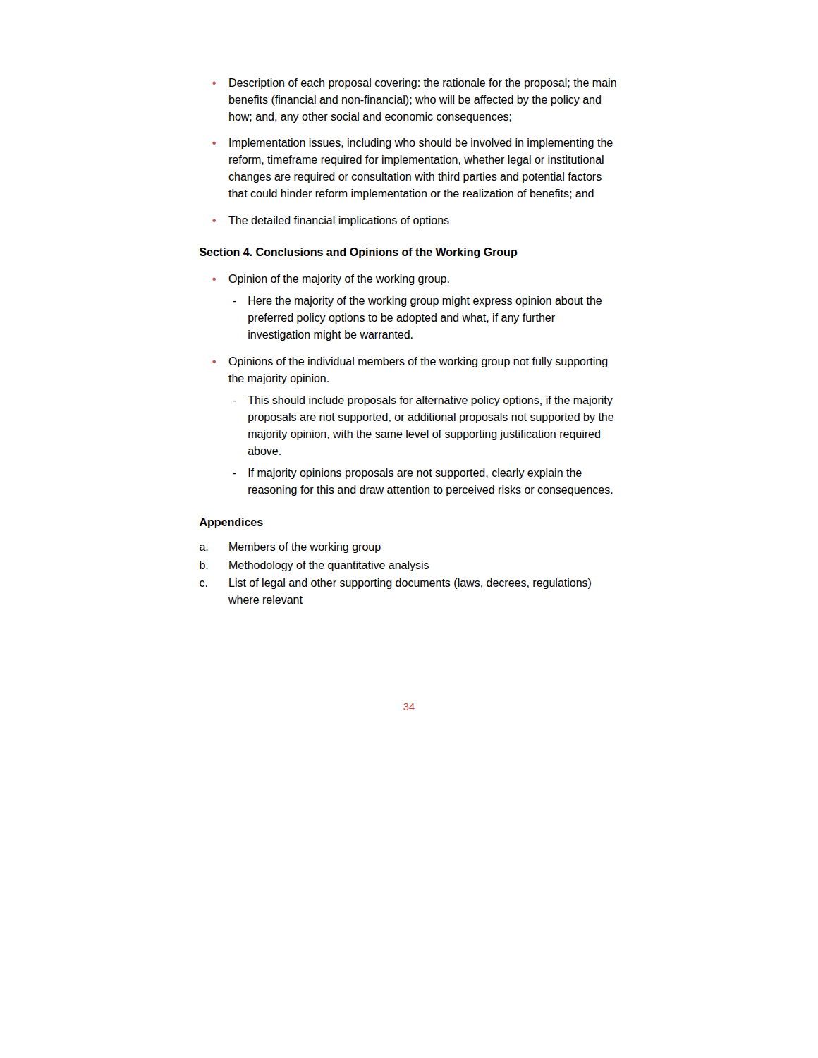Description of each proposal covering: the rationale for the proposal; the main benefits (financial and non-financial); who will be affected by the policy and how; and, any other social and economic consequences;
Implementation issues, including who should be involved in implementing the reform, timeframe required for implementation, whether legal or institutional changes are required or consultation with third parties and potential factors that could hinder reform implementation or the realization of benefits; and
The detailed financial implications of options
Section 4. Conclusions and Opinions of the Working Group
Opinion of the majority of the working group.
Here the majority of the working group might express opinion about the preferred policy options to be adopted and what, if any further investigation might be warranted.
Opinions of the individual members of the working group not fully supporting the majority opinion.
This should include proposals for alternative policy options, if the majority proposals are not supported, or additional proposals not supported by the majority opinion, with the same level of supporting justification required above.
If majority opinions proposals are not supported, clearly explain the reasoning for this and draw attention to perceived risks or consequences.
Appendices
a. Members of the working group
b. Methodology of the quantitative analysis
c. List of legal and other supporting documents (laws, decrees, regulations) where relevant
34